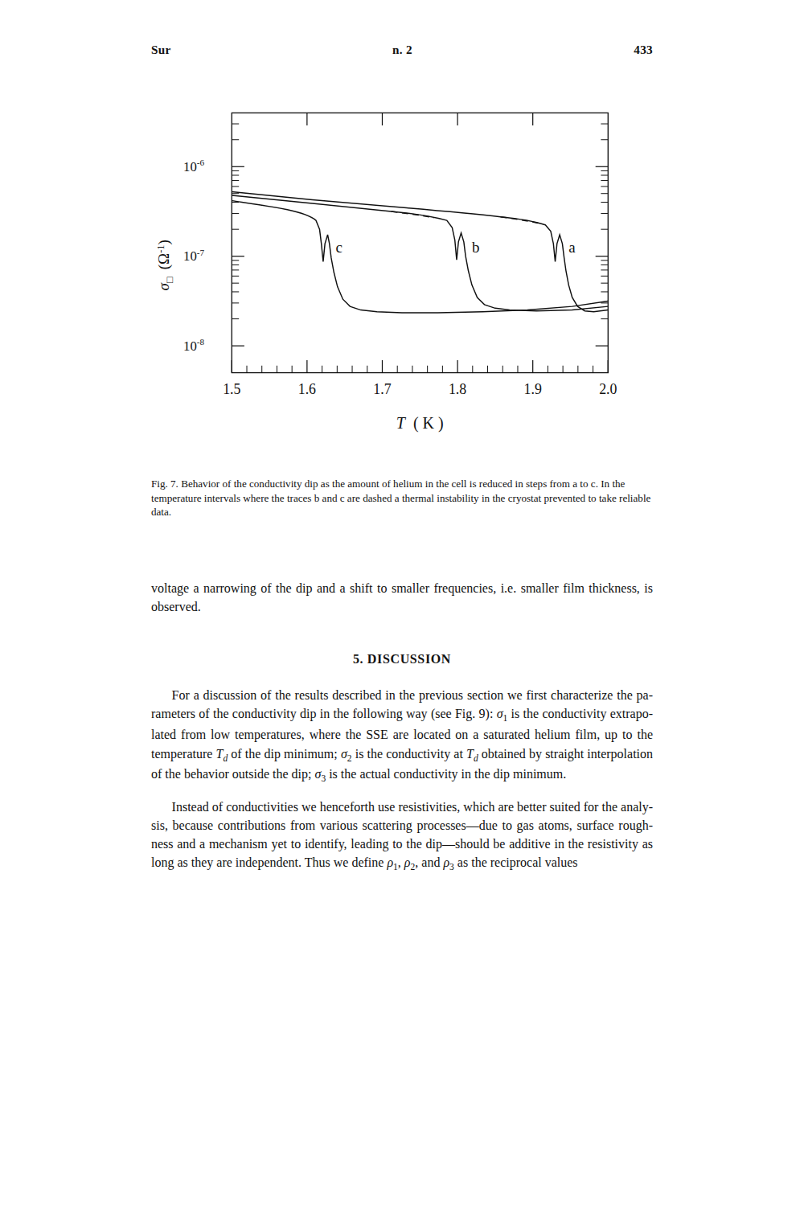Sur n. 2 433
Conductivity versus temperature showing dips at three helium coverages Semi-logarithmic plot of sheet conductivity sigma (ohm inverse) from 1e-8 to above 1e-6 versus temperature from 1.5 to 2.0 kelvin. Three traces labelled a, b and c each show a sharp narrow dip, located near 1.93 K, 1.80 K and 1.62 K respectively, after which the conductivity falls to a low plateau. 10-6 10-7 10-8 σ□ (Ω-1) 1.5 1.6 1.7 1.8 1.9 2.0 T ( K ) c b a
Fig. 7. Behavior of the conductivity dip as the amount of helium in the cell is reduced in steps from a to c. In the temperature intervals where the traces b and c are dashed a thermal instability in the cryostat prevented to take reliable data.
voltage a narrowing of the dip and a shift to smaller frequencies, i.e. smaller film thickness, is observed.
5. DISCUSSION
For a discussion of the results described in the previous section we first characterize the parameters of the conductivity dip in the following way (see Fig. 9): σ1 is the conductivity extrapolated from low temperatures, where the SSE are located on a saturated helium film, up to the temperature Td of the dip minimum; σ2 is the conductivity at Td obtained by straight interpolation of the behavior outside the dip; σ3 is the actual conductivity in the dip minimum.
Instead of conductivities we henceforth use resistivities, which are better suited for the analysis, because contributions from various scattering processes—due to gas atoms, surface roughness and a mechanism yet to identify, leading to the dip—should be additive in the resistivity as long as they are independent. Thus we define ρ1, ρ2, and ρ3 as the reciprocal values